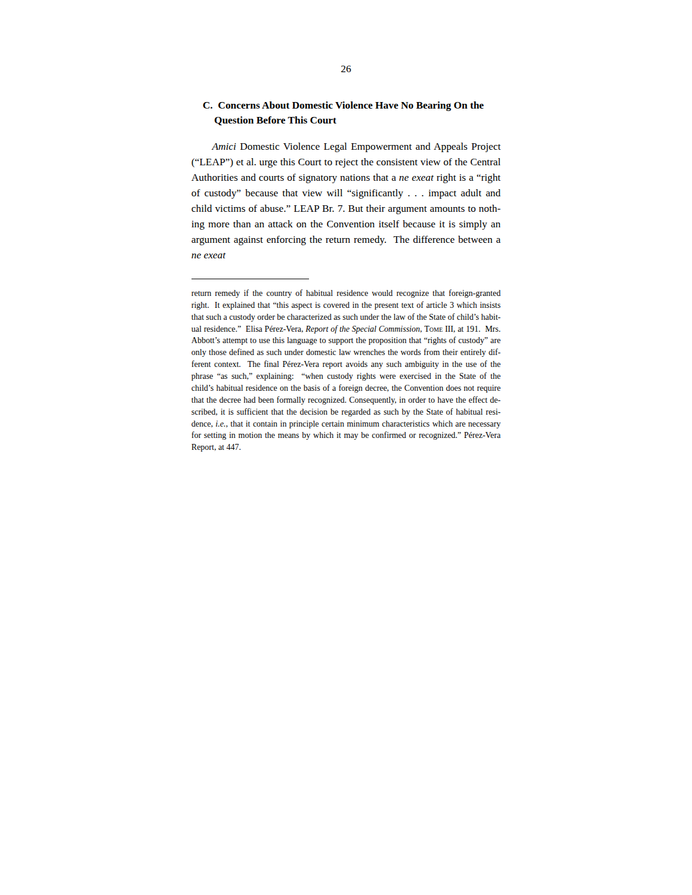26
C. Concerns About Domestic Violence Have No Bearing On the Question Before This Court
Amici Domestic Violence Legal Empowerment and Appeals Project (“LEAP”) et al. urge this Court to reject the consistent view of the Central Authorities and courts of signatory nations that a ne exeat right is a “right of custody” because that view will “significantly . . . impact adult and child victims of abuse.” LEAP Br. 7. But their argument amounts to nothing more than an attack on the Convention itself because it is simply an argument against enforcing the return remedy. The difference between a ne exeat
return remedy if the country of habitual residence would recognize that foreign-granted right. It explained that “this aspect is covered in the present text of article 3 which insists that such a custody order be characterized as such under the law of the State of child’s habitual residence.” Elisa Pérez-Vera, Report of the Special Commission, Tome III, at 191. Mrs. Abbott’s attempt to use this language to support the proposition that “rights of custody” are only those defined as such under domestic law wrenches the words from their entirely different context. The final Pérez-Vera report avoids any such ambiguity in the use of the phrase “as such,” explaining: “when custody rights were exercised in the State of the child’s habitual residence on the basis of a foreign decree, the Convention does not require that the decree had been formally recognized. Consequently, in order to have the effect described, it is sufficient that the decision be regarded as such by the State of habitual residence, i.e., that it contain in principle certain minimum characteristics which are necessary for setting in motion the means by which it may be confirmed or recognized.” Pérez-Vera Report, at 447.